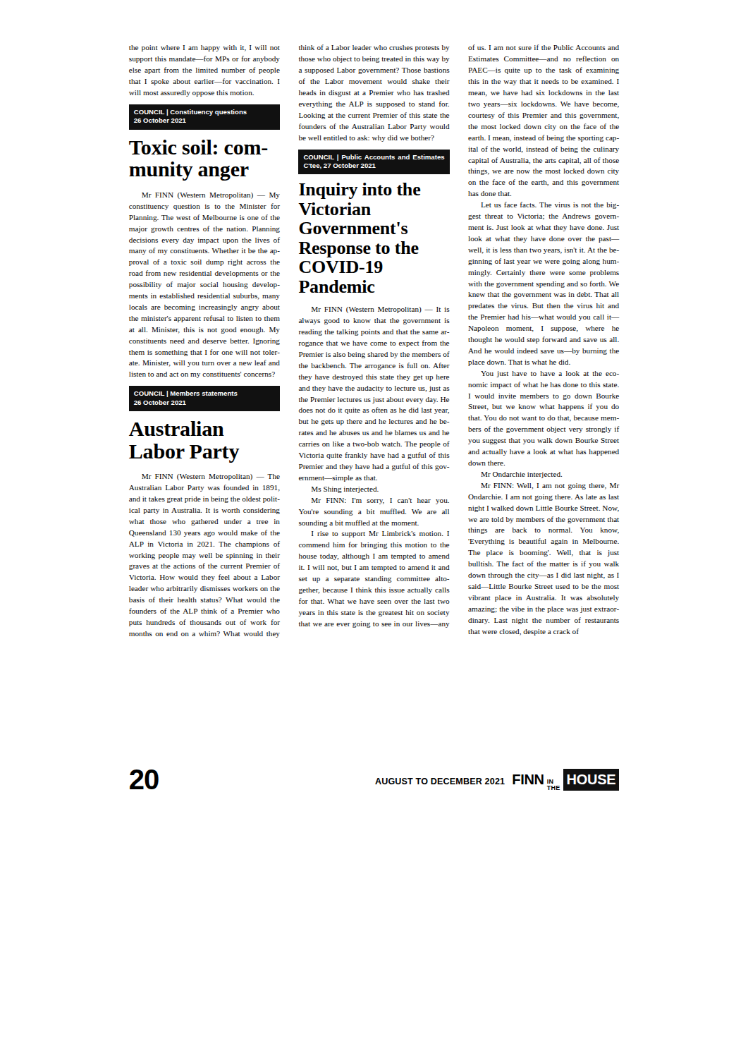the point where I am happy with it, I will not support this mandate—for MPs or for anybody else apart from the limited number of people that I spoke about earlier—for vaccination. I will most assuredly oppose this motion.
COUNCIL | Constituency questions
26 October 2021
Toxic soil: community anger
Mr FINN (Western Metropolitan) — My constituency question is to the Minister for Planning. The west of Melbourne is one of the major growth centres of the nation. Planning decisions every day impact upon the lives of many of my constituents. Whether it be the approval of a toxic soil dump right across the road from new residential developments or the possibility of major social housing developments in established residential suburbs, many locals are becoming increasingly angry about the minister's apparent refusal to listen to them at all. Minister, this is not good enough. My constituents need and deserve better. Ignoring them is something that I for one will not tolerate. Minister, will you turn over a new leaf and listen to and act on my constituents' concerns?
COUNCIL | Members statements
26 October 2021
Australian Labor Party
Mr FINN (Western Metropolitan) — The Australian Labor Party was founded in 1891, and it takes great pride in being the oldest political party in Australia. It is worth considering what those who gathered under a tree in Queensland 130 years ago would make of the ALP in Victoria in 2021. The champions of working people may well be spinning in their graves at the actions of the current Premier of Victoria. How would they feel about a Labor leader who arbitrarily dismisses workers on the basis of their health status? What would the founders of the ALP think of a Premier who puts hundreds of thousands out of work for months on end on a whim? What would they think of a Labor leader who crushes protests by those who object to being treated in this way by a supposed Labor government? Those bastions of the Labor movement would shake their heads in disgust at a Premier who has trashed everything the ALP is supposed to stand for. Looking at the current Premier of this state the founders of the Australian Labor Party would be well entitled to ask: why did we bother?
COUNCIL | Public Accounts and Estimates C'tee, 27 October 2021
Inquiry into the Victorian Government's Response to the COVID-19 Pandemic
Mr FINN (Western Metropolitan) — It is always good to know that the government is reading the talking points and that the same arrogance that we have come to expect from the Premier is also being shared by the members of the backbench. The arrogance is full on. After they have destroyed this state they get up here and they have the audacity to lecture us, just as the Premier lectures us just about every day. He does not do it quite as often as he did last year, but he gets up there and he lectures and he berates and he abuses us and he blames us and he carries on like a two-bob watch. The people of Victoria quite frankly have had a gutful of this Premier and they have had a gutful of this government—simple as that.
Ms Shing interjected.
Mr FINN: I'm sorry, I can't hear you. You're sounding a bit muffled. We are all sounding a bit muffled at the moment.
I rise to support Mr Limbrick's motion. I commend him for bringing this motion to the house today, although I am tempted to amend it. I will not, but I am tempted to amend it and set up a separate standing committee altogether, because I think this issue actually calls for that. What we have seen over the last two years in this state is the greatest hit on society that we are ever going to see in our lives—any of us. I am not sure if the Public Accounts and Estimates Committee—and no reflection on PAEC—is quite up to the task of examining this in the way that it needs to be examined. I mean, we have had six lockdowns in the last two years—six lockdowns. We have become, courtesy of this Premier and this government, the most locked down city on the face of the earth. I mean, instead of being the sporting capital of the world, instead of being the culinary capital of Australia, the arts capital, all of those things, we are now the most locked down city on the face of the earth, and this government has done that.
Let us face facts. The virus is not the biggest threat to Victoria; the Andrews government is. Just look at what they have done. Just look at what they have done over the past—well, it is less than two years, isn't it. At the beginning of last year we were going along hummingly. Certainly there were some problems with the government spending and so forth. We knew that the government was in debt. That all predates the virus. But then the virus hit and the Premier had his—what would you call it—Napoleon moment, I suppose, where he thought he would step forward and save us all. And he would indeed save us—by burning the place down. That is what he did.
You just have to have a look at the economic impact of what he has done to this state. I would invite members to go down Bourke Street, but we know what happens if you do that. You do not want to do that, because members of the government object very strongly if you suggest that you walk down Bourke Street and actually have a look at what has happened down there.
Mr Ondarchie interjected.
Mr FINN: Well, I am not going there, Mr Ondarchie. I am not going there. As late as last night I walked down Little Bourke Street. Now, we are told by members of the government that things are back to normal. You know, 'Everything is beautiful again in Melbourne. The place is booming'. Well, that is just bulltish. The fact of the matter is if you walk down through the city—as I did last night, as I said—Little Bourke Street used to be the most vibrant place in Australia. It was absolutely amazing; the vibe in the place was just extraordinary. Last night the number of restaurants that were closed, despite a crack of
20
AUGUST TO DECEMBER 2021 FINN IN THE HOUSE